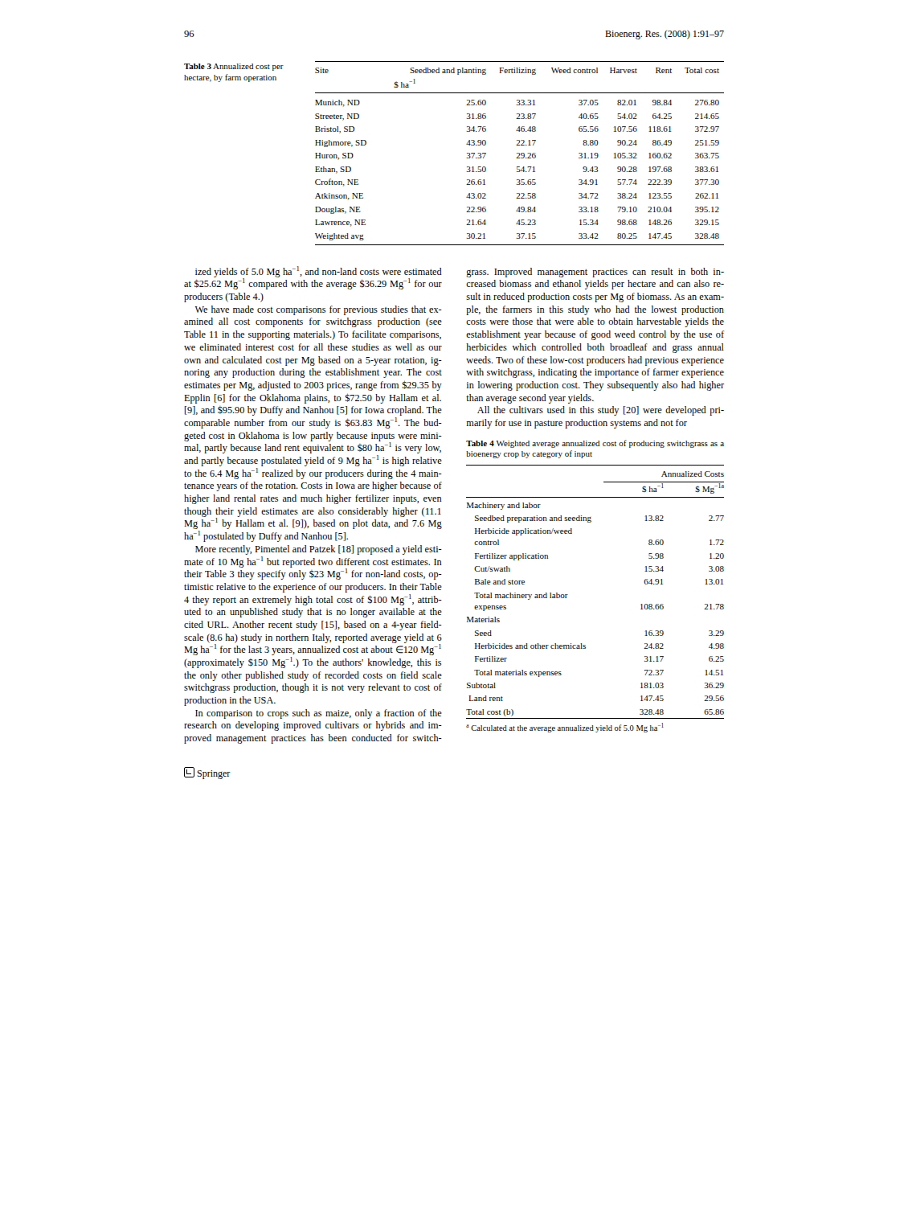96
Bioenerg. Res. (2008) 1:91–97
Table 3 Annualized cost per hectare, by farm operation
| Site | Seedbed and planting | Fertilizing | Weed control | Harvest | Rent | Total cost |
| --- | --- | --- | --- | --- | --- | --- |
| | $ ha −1 | | | | | |
| Munich, ND | 25.60 | 33.31 | 37.05 | 82.01 | 98.84 | 276.80 |
| Streeter, ND | 31.86 | 23.87 | 40.65 | 54.02 | 64.25 | 214.65 |
| Bristol, SD | 34.76 | 46.48 | 65.56 | 107.56 | 118.61 | 372.97 |
| Highmore, SD | 43.90 | 22.17 | 8.80 | 90.24 | 86.49 | 251.59 |
| Huron, SD | 37.37 | 29.26 | 31.19 | 105.32 | 160.62 | 363.75 |
| Ethan, SD | 31.50 | 54.71 | 9.43 | 90.28 | 197.68 | 383.61 |
| Crofton, NE | 26.61 | 35.65 | 34.91 | 57.74 | 222.39 | 377.30 |
| Atkinson, NE | 43.02 | 22.58 | 34.72 | 38.24 | 123.55 | 262.11 |
| Douglas, NE | 22.96 | 49.84 | 33.18 | 79.10 | 210.04 | 395.12 |
| Lawrence, NE | 21.64 | 45.23 | 15.34 | 98.68 | 148.26 | 329.15 |
| Weighted avg | 30.21 | 37.15 | 33.42 | 80.25 | 147.45 | 328.48 |
ized yields of 5.0 Mg ha−1, and non-land costs were estimated at $25.62 Mg−1 compared with the average $36.29 Mg−1 for our producers (Table 4.)
We have made cost comparisons for previous studies that examined all cost components for switchgrass production (see Table 11 in the supporting materials.) To facilitate comparisons, we eliminated interest cost for all these studies as well as our own and calculated cost per Mg based on a 5-year rotation, ignoring any production during the establishment year. The cost estimates per Mg, adjusted to 2003 prices, range from $29.35 by Epplin [6] for the Oklahoma plains, to $72.50 by Hallam et al.[9], and $95.90 by Duffy and Nanhou [5] for Iowa cropland. The comparable number from our study is $63.83 Mg−1. The budgeted cost in Oklahoma is low partly because inputs were minimal, partly because land rent equivalent to $80 ha−1 is very low, and partly because postulated yield of 9 Mg ha−1 is high relative to the 6.4 Mg ha−1 realized by our producers during the 4 maintenance years of the rotation. Costs in Iowa are higher because of higher land rental rates and much higher fertilizer inputs, even though their yield estimates are also considerably higher (11.1 Mg ha−1 by Hallam et al. [9]), based on plot data, and 7.6 Mg ha−1 postulated by Duffy and Nanhou [5].
More recently, Pimentel and Patzek [18] proposed a yield estimate of 10 Mg ha−1 but reported two different cost estimates. In their Table 3 they specify only $23 Mg−1 for non-land costs, optimistic relative to the experience of our producers. In their Table 4 they report an extremely high total cost of $100 Mg−1, attributed to an unpublished study that is no longer available at the cited URL. Another recent study [15], based on a 4-year field-scale (8.6 ha) study in northern Italy, reported average yield at 6 Mg ha−1 for the last 3 years, annualized cost at about ∈120 Mg−1 (approximately $150 Mg−1.) To the authors' knowledge, this is the only other published study of recorded costs on field scale switchgrass production, though it is not very relevant to cost of production in the USA.
In comparison to crops such as maize, only a fraction of the research on developing improved cultivars or hybrids and improved management practices has been conducted for switchgrass. Improved management practices can result in both increased biomass and ethanol yields per hectare and can also result in reduced production costs per Mg of biomass. As an example, the farmers in this study who had the lowest production costs were those that were able to obtain harvestable yields the establishment year because of good weed control by the use of herbicides which controlled both broadleaf and grass annual weeds. Two of these low-cost producers had previous experience with switchgrass, indicating the importance of farmer experience in lowering production cost. They subsequently also had higher than average second year yields.
All the cultivars used in this study [20] were developed primarily for use in pasture production systems and not for
Table 4 Weighted average annualized cost of producing switchgrass as a bioenergy crop by category of input
| | Annualized Costs |
| | $ ha −1 | $ Mg −1a |
| Machinery and labor | | |
| Seedbed preparation and seeding | 13.82 | 2.77 |
| Herbicide application/weed control | 8.60 | 1.72 |
| Fertilizer application | 5.98 | 1.20 |
| Cut/swath | 15.34 | 3.08 |
| Bale and store | 64.91 | 13.01 |
| Total machinery and labor expenses | 108.66 | 21.78 |
| Materials | | |
| Seed | 16.39 | 3.29 |
| Herbicides and other chemicals | 24.82 | 4.98 |
| Fertilizer | 31.17 | 6.25 |
| Total materials expenses | 72.37 | 14.51 |
| Subtotal | 181.03 | 36.29 |
| Land rent | 147.45 | 29.56 |
| Total cost (b) | 328.48 | 65.86 |
a Calculated at the average annualized yield of 5.0 Mg ha−1
Springer